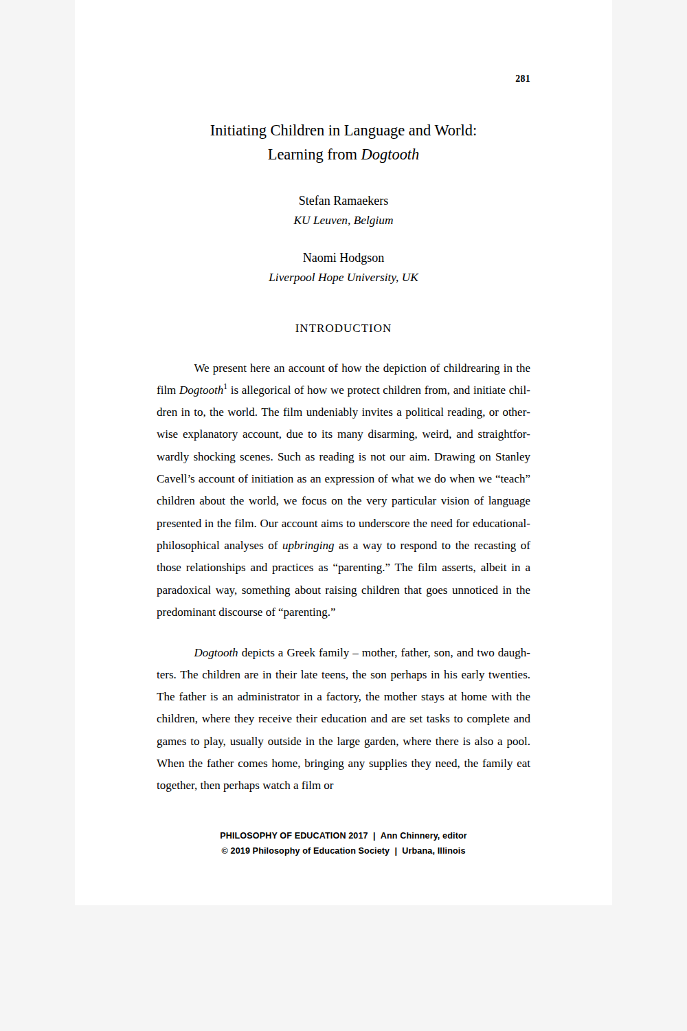281
Initiating Children in Language and World:
Learning from Dogtooth
Stefan Ramaekers
KU Leuven, Belgium
Naomi Hodgson
Liverpool Hope University, UK
INTRODUCTION
We present here an account of how the depiction of childrearing in the film Dogtooth1 is allegorical of how we protect children from, and initiate children in to, the world. The film undeniably invites a political reading, or otherwise explanatory account, due to its many disarming, weird, and straightforwardly shocking scenes. Such as reading is not our aim. Drawing on Stanley Cavell’s account of initiation as an expression of what we do when we “teach” children about the world, we focus on the very particular vision of language presented in the film. Our account aims to underscore the need for educational-philosophical analyses of upbringing as a way to respond to the recasting of those relationships and practices as “parenting.” The film asserts, albeit in a paradoxical way, something about raising children that goes unnoticed in the predominant discourse of “parenting.”
Dogtooth depicts a Greek family – mother, father, son, and two daughters. The children are in their late teens, the son perhaps in his early twenties. The father is an administrator in a factory, the mother stays at home with the children, where they receive their education and are set tasks to complete and games to play, usually outside in the large garden, where there is also a pool. When the father comes home, bringing any supplies they need, the family eat together, then perhaps watch a film or
PHILOSOPHY OF EDUCATION 2017 | Ann Chinnery, editor
© 2019 Philosophy of Education Society | Urbana, Illinois